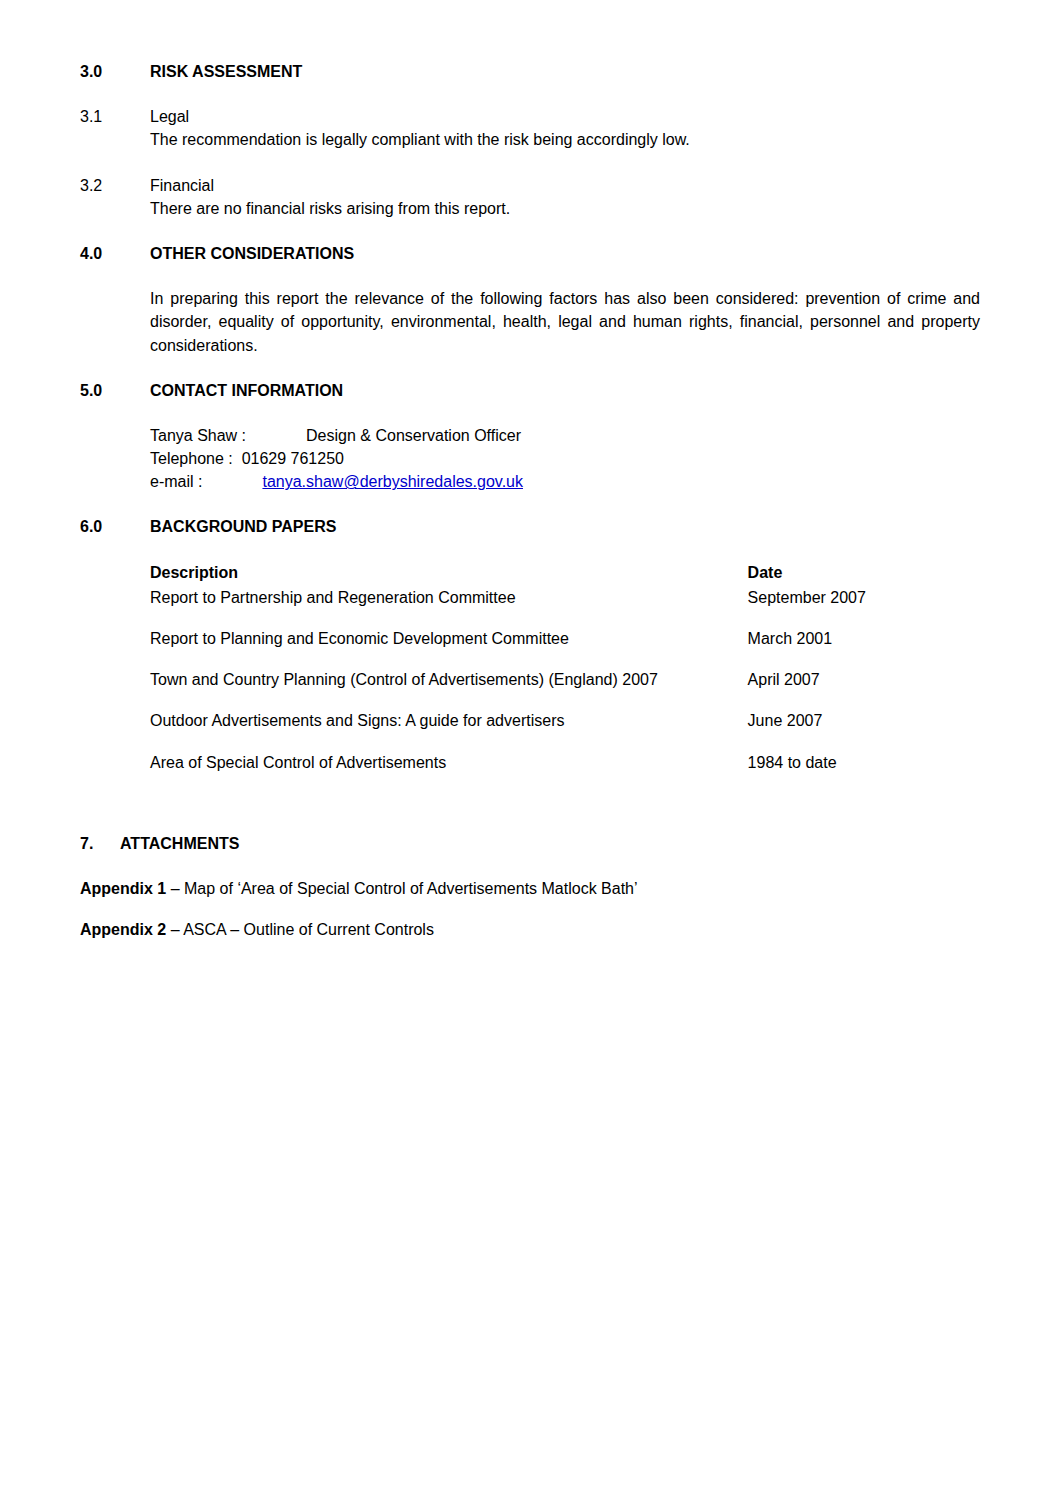3.0
Risk Assessment
3.1
Legal
The recommendation is legally compliant with the risk being accordingly low.
3.2
Financial
There are no financial risks arising from this report.
4.0
Other Considerations
In preparing this report the relevance of the following factors has also been considered: prevention of crime and disorder, equality of opportunity, environmental, health, legal and human rights, financial, personnel and property considerations.
5.0
Contact Information
Tanya Shaw : Design & Conservation Officer
Telephone : 01629 761250
e-mail : tanya.shaw@derbyshiredales.gov.uk
6.0
Background Papers
| Description | Date |
| Report to Partnership and Regeneration Committee | September 2007 |
| Report to Planning and Economic Development Committee | March 2001 |
| Town and Country Planning (Control of Advertisements) (England) 2007 | April 2007 |
| Outdoor Advertisements and Signs: A guide for advertisers | June 2007 |
| Area of Special Control of Advertisements | 1984 to date |
7.
Attachments
Appendix 1 – Map of ‘Area of Special Control of Advertisements Matlock Bath’
Appendix 2 – ASCA – Outline of Current Controls